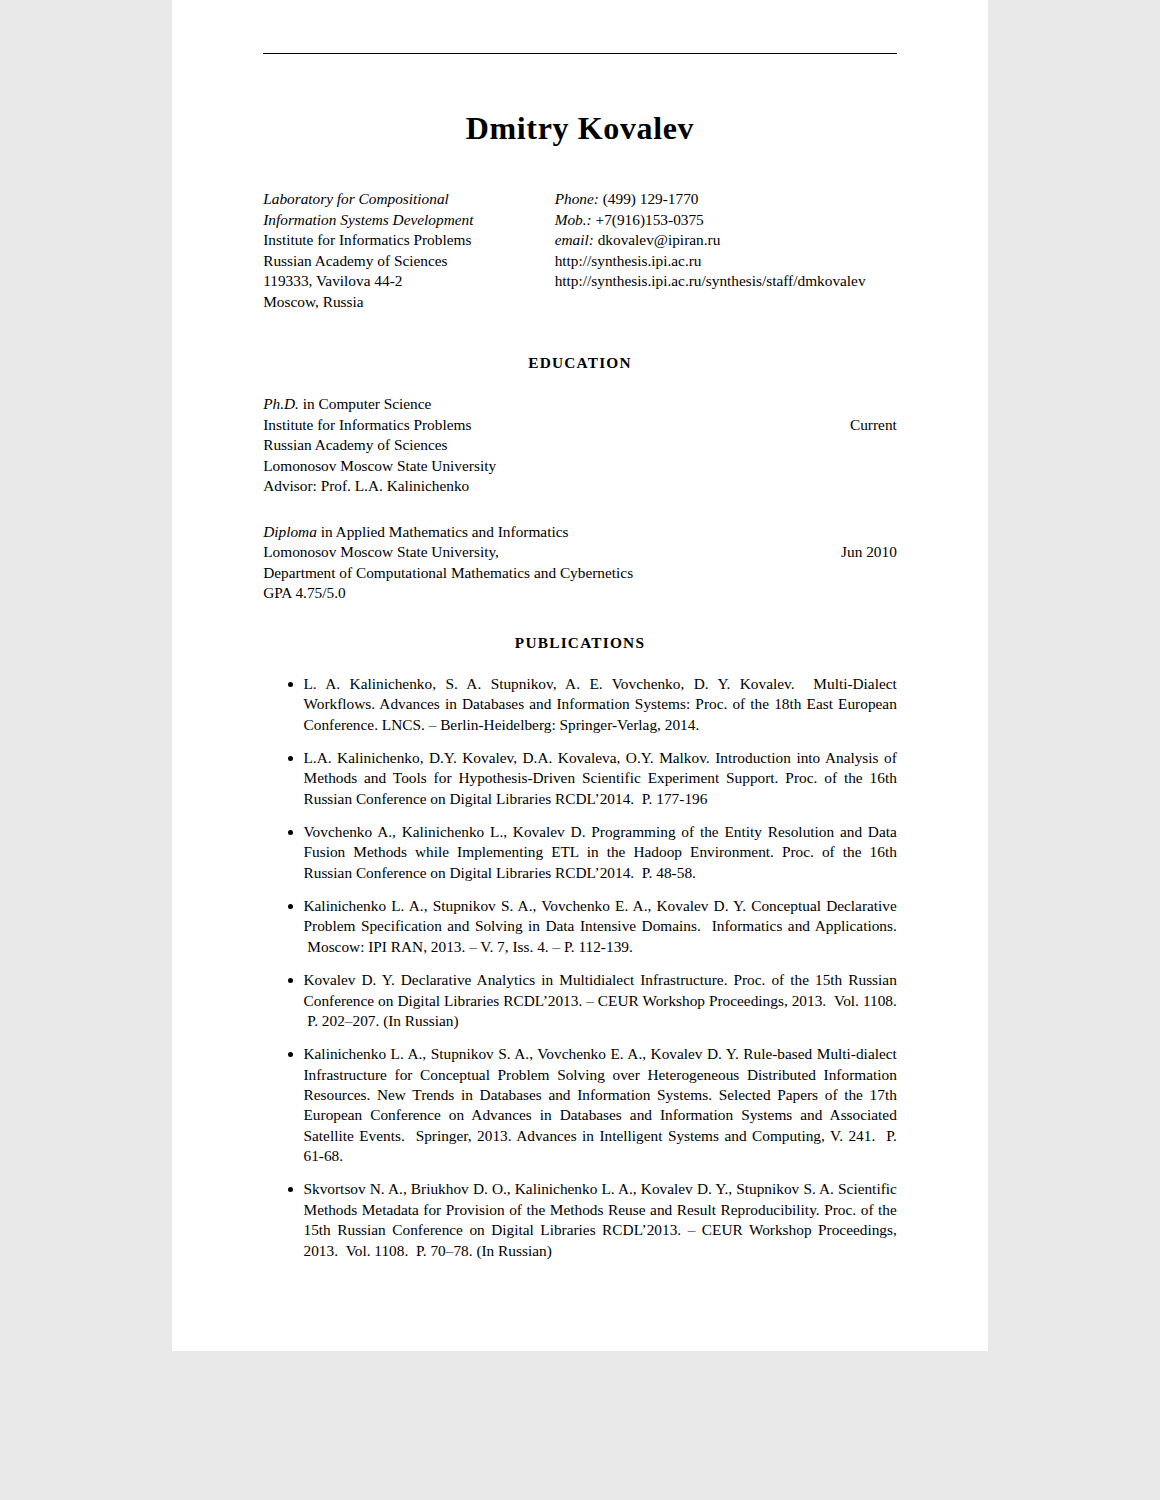Dmitry Kovalev
| Laboratory for Compositional Information Systems Development Institute for Informatics Problems Russian Academy of Sciences 119333, Vavilova 44-2 Moscow, Russia | Phone: (499) 129-1770 Mob.: +7(916)153-0375 email: dkovalev@ipiran.ru http://synthesis.ipi.ac.ru http://synthesis.ipi.ac.ru/synthesis/staff/dmkovalev |
EDUCATION
| Ph.D. in Computer Science | |
| Institute for Informatics Problems | Current |
| Russian Academy of Sciences | |
| Lomonosov Moscow State University | |
| Advisor: Prof. L.A. Kalinichenko | |
| Diploma in Applied Mathematics and Informatics | |
| Lomonosov Moscow State University, | Jun 2010 |
| Department of Computational Mathematics and Cybernetics | |
| GPA 4.75/5.0 | |
PUBLICATIONS
L. A. Kalinichenko, S. A. Stupnikov, A. E. Vovchenko, D. Y. Kovalev. Multi-Dialect Workflows. Advances in Databases and Information Systems: Proc. of the 18th East European Conference. LNCS. – Berlin-Heidelberg: Springer-Verlag, 2014.
L.A. Kalinichenko, D.Y. Kovalev, D.A. Kovaleva, O.Y. Malkov. Introduction into Analysis of Methods and Tools for Hypothesis-Driven Scientific Experiment Support. Proc. of the 16th Russian Conference on Digital Libraries RCDL’2014. P. 177-196
Vovchenko A., Kalinichenko L., Kovalev D. Programming of the Entity Resolution and Data Fusion Methods while Implementing ETL in the Hadoop Environment. Proc. of the 16th Russian Conference on Digital Libraries RCDL’2014. P. 48-58.
Kalinichenko L. A., Stupnikov S. A., Vovchenko E. A., Kovalev D. Y. Conceptual Declarative Problem Specification and Solving in Data Intensive Domains. Informatics and Applications. Moscow: IPI RAN, 2013. – V. 7, Iss. 4. – P. 112-139.
Kovalev D. Y. Declarative Analytics in Multidialect Infrastructure. Proc. of the 15th Russian Conference on Digital Libraries RCDL’2013. – CEUR Workshop Proceedings, 2013. Vol. 1108. P. 202–207. (In Russian)
Kalinichenko L. A., Stupnikov S. A., Vovchenko E. A., Kovalev D. Y. Rule-based Multi-dialect Infrastructure for Conceptual Problem Solving over Heterogeneous Distributed Information Resources. New Trends in Databases and Information Systems. Selected Papers of the 17th European Conference on Advances in Databases and Information Systems and Associated Satellite Events. Springer, 2013. Advances in Intelligent Systems and Computing, V. 241. P. 61-68.
Skvortsov N. A., Briukhov D. O., Kalinichenko L. A., Kovalev D. Y., Stupnikov S. A. Scientific Methods Metadata for Provision of the Methods Reuse and Result Reproducibility. Proc. of the 15th Russian Conference on Digital Libraries RCDL’2013. – CEUR Workshop Proceedings, 2013. Vol. 1108. P. 70–78. (In Russian)